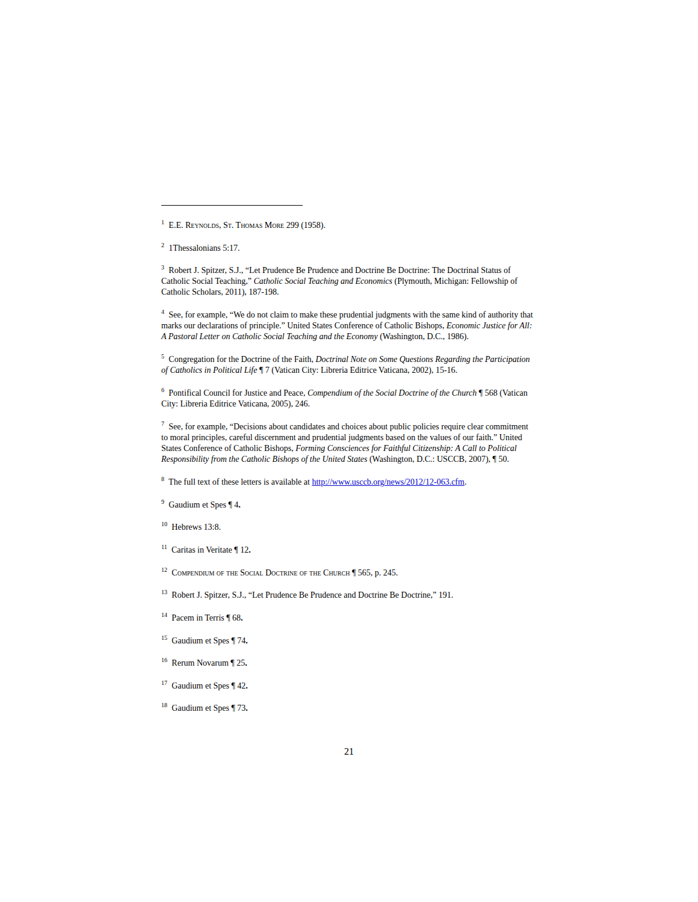1 E.E. Reynolds, St. Thomas More 299 (1958).
2 1Thessalonians 5:17.
3 Robert J. Spitzer, S.J., “Let Prudence Be Prudence and Doctrine Be Doctrine: The Doctrinal Status of Catholic Social Teaching,” Catholic Social Teaching and Economics (Plymouth, Michigan: Fellowship of Catholic Scholars, 2011), 187-198.
4 See, for example, “We do not claim to make these prudential judgments with the same kind of authority that marks our declarations of principle.” United States Conference of Catholic Bishops, Economic Justice for All: A Pastoral Letter on Catholic Social Teaching and the Economy (Washington, D.C., 1986).
5 Congregation for the Doctrine of the Faith, Doctrinal Note on Some Questions Regarding the Participation of Catholics in Political Life ¶ 7 (Vatican City: Libreria Editrice Vaticana, 2002), 15-16.
6 Pontifical Council for Justice and Peace, Compendium of the Social Doctrine of the Church ¶ 568 (Vatican City: Libreria Editrice Vaticana, 2005), 246.
7 See, for example, “Decisions about candidates and choices about public policies require clear commitment to moral principles, careful discernment and prudential judgments based on the values of our faith.” United States Conference of Catholic Bishops, Forming Consciences for Faithful Citizenship: A Call to Political Responsibility from the Catholic Bishops of the United States (Washington, D.C.: USCCB, 2007), ¶ 50.
8 The full text of these letters is available at http://www.usccb.org/news/2012/12-063.cfm.
9 Gaudium et Spes ¶ 4.
10 Hebrews 13:8.
11 Caritas in Veritate ¶ 12.
12 Compendium of the Social Doctrine of the Church ¶ 565, p. 245.
13 Robert J. Spitzer, S.J., “Let Prudence Be Prudence and Doctrine Be Doctrine,” 191.
14 Pacem in Terris ¶ 68.
15 Gaudium et Spes ¶ 74.
16 Rerum Novarum ¶ 25.
17 Gaudium et Spes ¶ 42.
18 Gaudium et Spes ¶ 73.
21